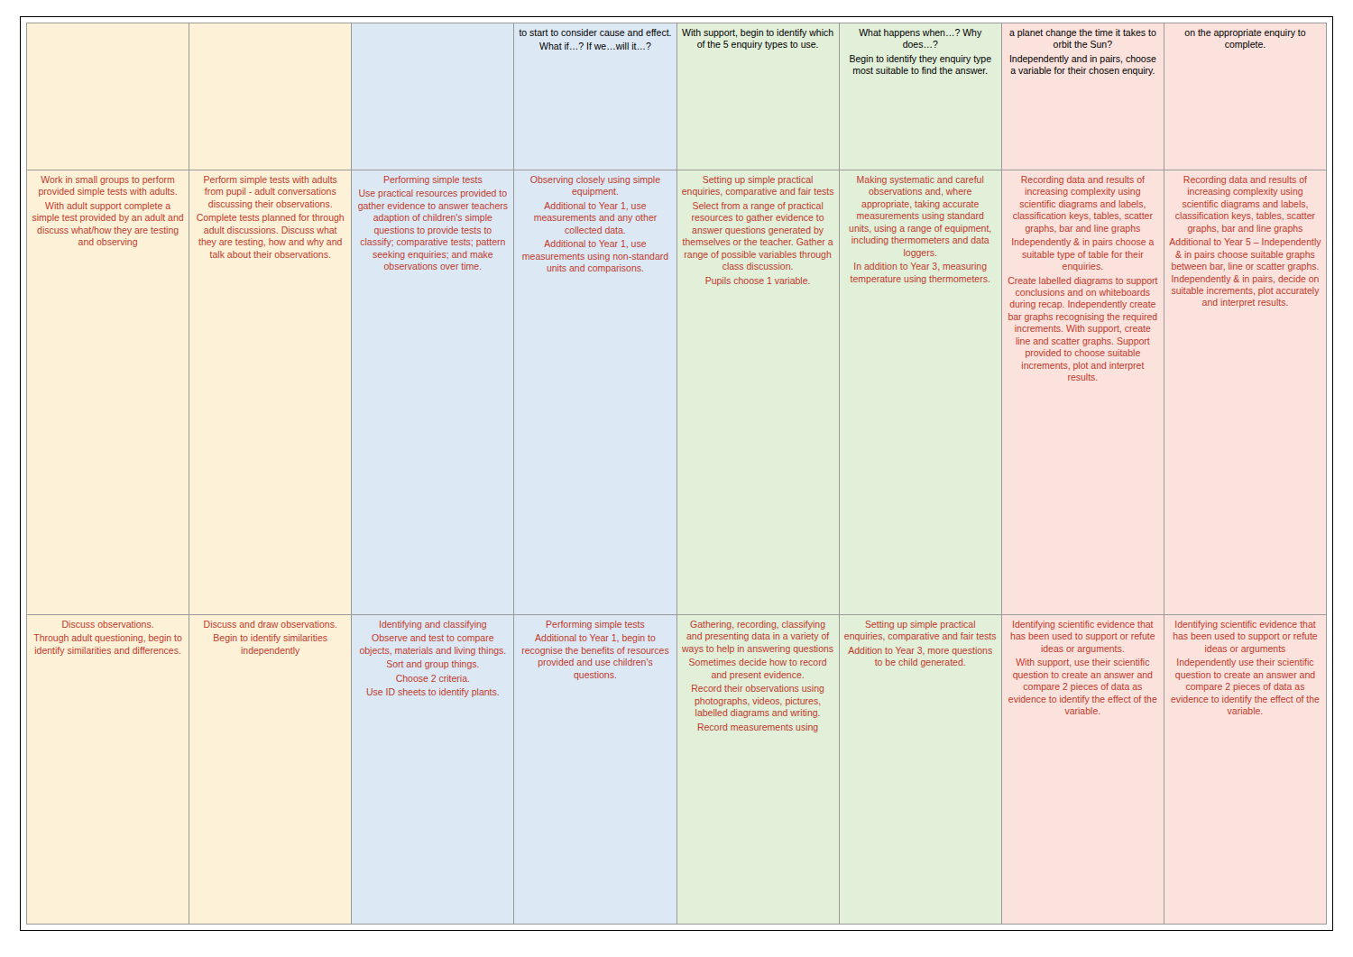| | | | to start to consider cause and effect. What if…? If we…will it…? | With support, begin to identify which of the 5 enquiry types to use. | What happens when…? Why does…? Begin to identify they enquiry type most suitable to find the answer. | a planet change the time it takes to orbit the Sun? Independently and in pairs, choose a variable for their chosen enquiry. | on the appropriate enquiry to complete. |
| Work in small groups to perform provided simple tests with adults. With adult support complete a simple test provided by an adult and discuss what/how they are testing and observing | Perform simple tests with adults from pupil - adult conversations discussing their observations. Complete tests planned for through adult discussions. Discuss what they are testing, how and why and talk about their observations. | Performing simple tests Use practical resources provided to gather evidence to answer teachers adaption of children's simple questions to provide tests to classify; comparative tests; pattern seeking enquiries; and make observations over time. | Observing closely using simple equipment. Additional to Year 1, use measurements and any other collected data. Additional to Year 1, use measurements using non-standard units and comparisons. | Setting up simple practical enquiries, comparative and fair tests Select from a range of practical resources to gather evidence to answer questions generated by themselves or the teacher. Gather a range of possible variables through class discussion. Pupils choose 1 variable. | Making systematic and careful observations and, where appropriate, taking accurate measurements using standard units, using a range of equipment, including thermometers and data loggers. In addition to Year 3, measuring temperature using thermometers. | Recording data and results of increasing complexity using scientific diagrams and labels, classification keys, tables, scatter graphs, bar and line graphs Independently & in pairs choose a suitable type of table for their enquiries. Create labelled diagrams to support conclusions and on whiteboards during recap. Independently create bar graphs recognising the required increments. With support, create line and scatter graphs. Support provided to choose suitable increments, plot and interpret results. | Recording data and results of increasing complexity using scientific diagrams and labels, classification keys, tables, scatter graphs, bar and line graphs Additional to Year 5 – Independently & in pairs choose suitable graphs between bar, line or scatter graphs. Independently & in pairs, decide on suitable increments, plot accurately and interpret results. |
| Discuss observations. Through adult questioning, begin to identify similarities and differences. | Discuss and draw observations. Begin to identify similarities independently | Identifying and classifying Observe and test to compare objects, materials and living things. Sort and group things. Choose 2 criteria. Use ID sheets to identify plants. | Performing simple tests Additional to Year 1, begin to recognise the benefits of resources provided and use children's questions. | Gathering, recording, classifying and presenting data in a variety of ways to help in answering questions Sometimes decide how to record and present evidence. Record their observations using photographs, videos, pictures, labelled diagrams and writing. Record measurements using | Setting up simple practical enquiries, comparative and fair tests Addition to Year 3, more questions to be child generated. | Identifying scientific evidence that has been used to support or refute ideas or arguments. With support, use their scientific question to create an answer and compare 2 pieces of data as evidence to identify the effect of the variable. | Identifying scientific evidence that has been used to support or refute ideas or arguments Independently use their scientific question to create an answer and compare 2 pieces of data as evidence to identify the effect of the variable. |